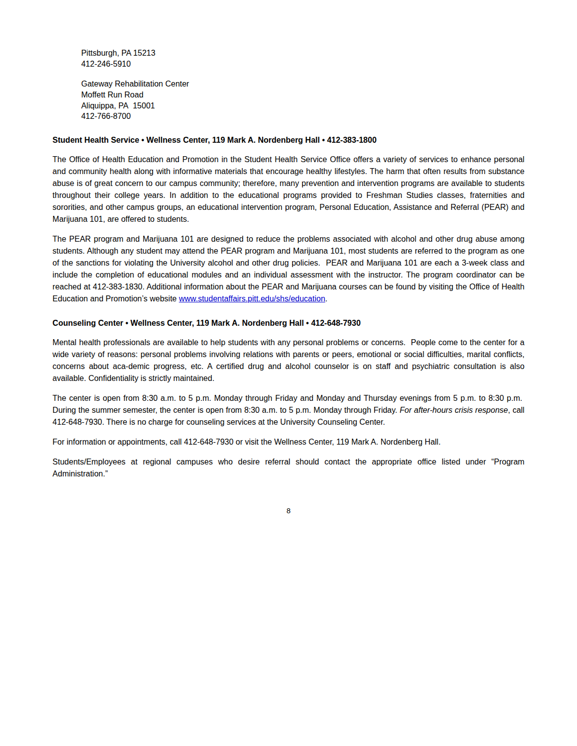Pittsburgh, PA 15213
412-246-5910
Gateway Rehabilitation Center
Moffett Run Road
Aliquippa, PA 15001
412-766-8700
Student Health Service • Wellness Center, 119 Mark A. Nordenberg Hall • 412-383-1800
The Office of Health Education and Promotion in the Student Health Service Office offers a variety of services to enhance personal and community health along with informative materials that encourage healthy lifestyles. The harm that often results from substance abuse is of great concern to our campus community; therefore, many prevention and intervention programs are available to students throughout their college years. In addition to the educational programs provided to Freshman Studies classes, fraternities and sororities, and other campus groups, an educational intervention program, Personal Education, Assistance and Referral (PEAR) and Marijuana 101, are offered to students.
The PEAR program and Marijuana 101 are designed to reduce the problems associated with alcohol and other drug abuse among students. Although any student may attend the PEAR program and Marijuana 101, most students are referred to the program as one of the sanctions for violating the University alcohol and other drug policies. PEAR and Marijuana 101 are each a 3-week class and include the completion of educational modules and an individual assessment with the instructor. The program coordinator can be reached at 412-383-1830. Additional information about the PEAR and Marijuana courses can be found by visiting the Office of Health Education and Promotion’s website www.studentaffairs.pitt.edu/shs/education.
Counseling Center • Wellness Center, 119 Mark A. Nordenberg Hall • 412-648-7930
Mental health professionals are available to help students with any personal problems or concerns. People come to the center for a wide variety of reasons: personal problems involving relations with parents or peers, emotional or social difficulties, marital conflicts, concerns about aca-demic progress, etc. A certified drug and alcohol counselor is on staff and psychiatric consultation is also available. Confidentiality is strictly maintained.
The center is open from 8:30 a.m. to 5 p.m. Monday through Friday and Monday and Thursday evenings from 5 p.m. to 8:30 p.m. During the summer semester, the center is open from 8:30 a.m. to 5 p.m. Monday through Friday. For after-hours crisis response, call 412-648-7930. There is no charge for counseling services at the University Counseling Center.
For information or appointments, call 412-648-7930 or visit the Wellness Center, 119 Mark A. Nordenberg Hall.
Students/Employees at regional campuses who desire referral should contact the appropriate office listed under “Program Administration.”
8